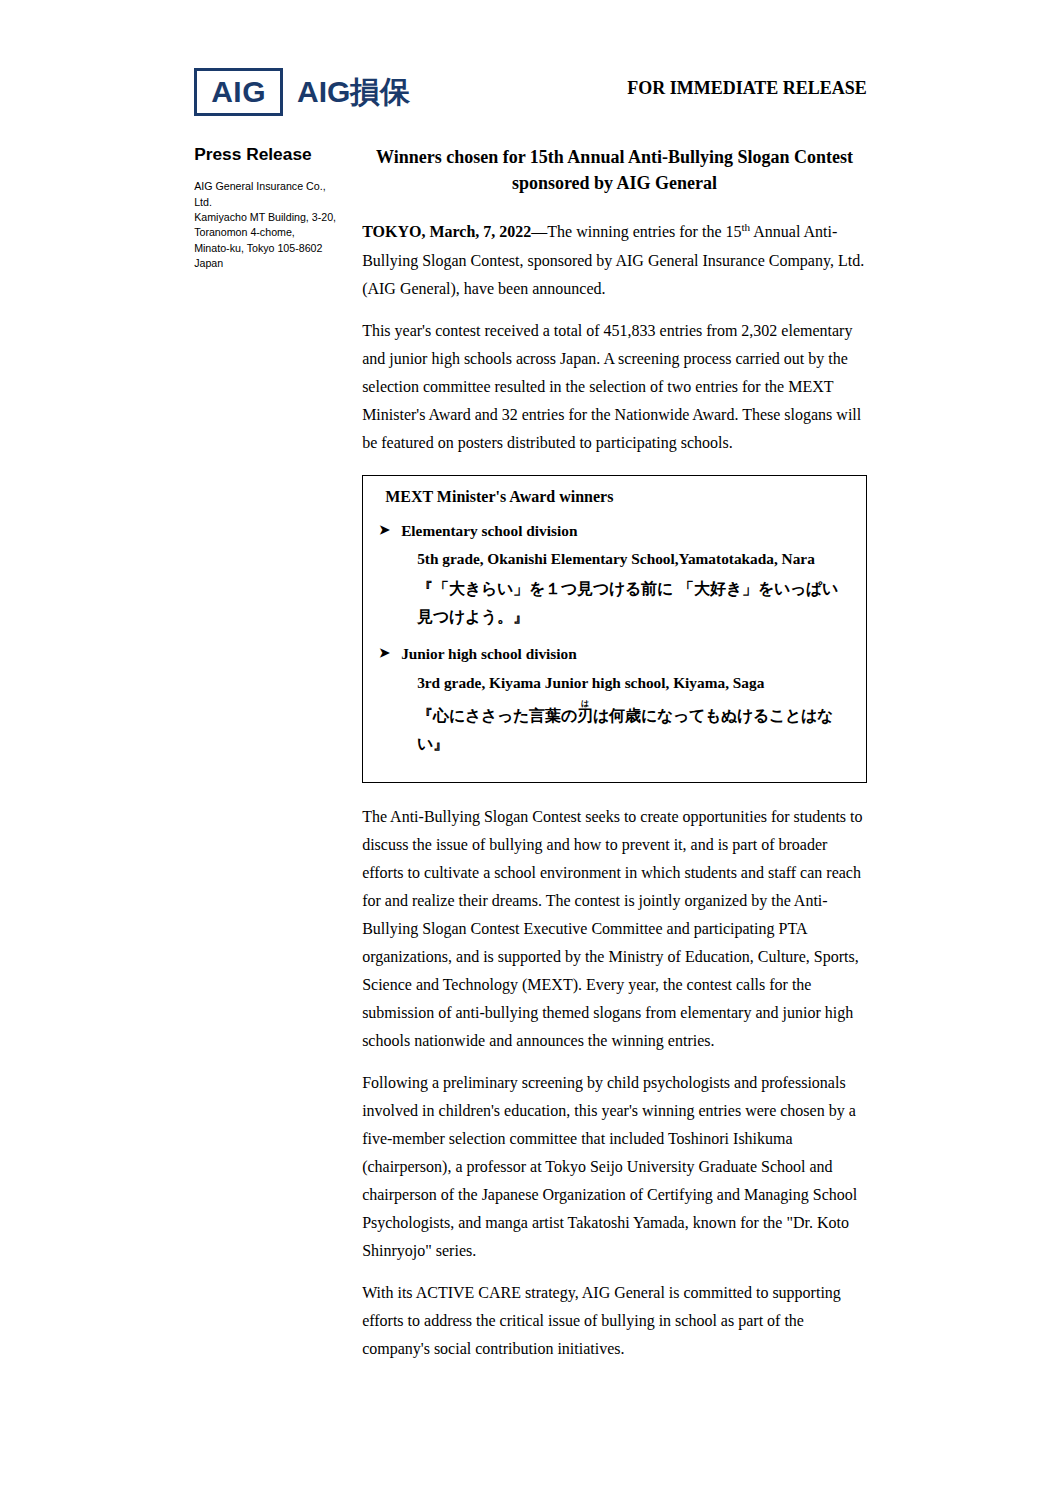AIG
AIG損保
FOR IMMEDIATE RELEASE
Press Release
AIG General Insurance Co., Ltd.
Kamiyacho MT Building, 3-20,
Toranomon 4-chome,
Minato-ku, Tokyo 105-8602
Japan
Winners chosen for 15th Annual Anti-Bullying Slogan Contest
sponsored by AIG General
TOKYO, March, 7, 2022—The winning entries for the 15th Annual Anti-Bullying Slogan Contest, sponsored by AIG General Insurance Company, Ltd. (AIG General), have been announced.
This year's contest received a total of 451,833 entries from 2,302 elementary and junior high schools across Japan. A screening process carried out by the selection committee resulted in the selection of two entries for the MEXT Minister's Award and 32 entries for the Nationwide Award. These slogans will be featured on posters distributed to participating schools.
MEXT Minister's Award winners
Elementary school division
5th grade, Okanishi Elementary School,Yamatotakada, Nara
『「大きらい」を１つ見つける前に 「大好き」をいっぱい見つけよう。』
Junior high school division
3rd grade, Kiyama Junior high school, Kiyama, Saga
『心にささった言葉の刃は何歳になってもぬけることはない』
The Anti-Bullying Slogan Contest seeks to create opportunities for students to discuss the issue of bullying and how to prevent it, and is part of broader efforts to cultivate a school environment in which students and staff can reach for and realize their dreams. The contest is jointly organized by the Anti-Bullying Slogan Contest Executive Committee and participating PTA organizations, and is supported by the Ministry of Education, Culture, Sports, Science and Technology (MEXT). Every year, the contest calls for the submission of anti-bullying themed slogans from elementary and junior high schools nationwide and announces the winning entries.
Following a preliminary screening by child psychologists and professionals involved in children's education, this year's winning entries were chosen by a five-member selection committee that included Toshinori Ishikuma (chairperson), a professor at Tokyo Seijo University Graduate School and chairperson of the Japanese Organization of Certifying and Managing School Psychologists, and manga artist Takatoshi Yamada, known for the "Dr. Koto Shinryojo" series.
With its ACTIVE CARE strategy, AIG General is committed to supporting efforts to address the critical issue of bullying in school as part of the company's social contribution initiatives.